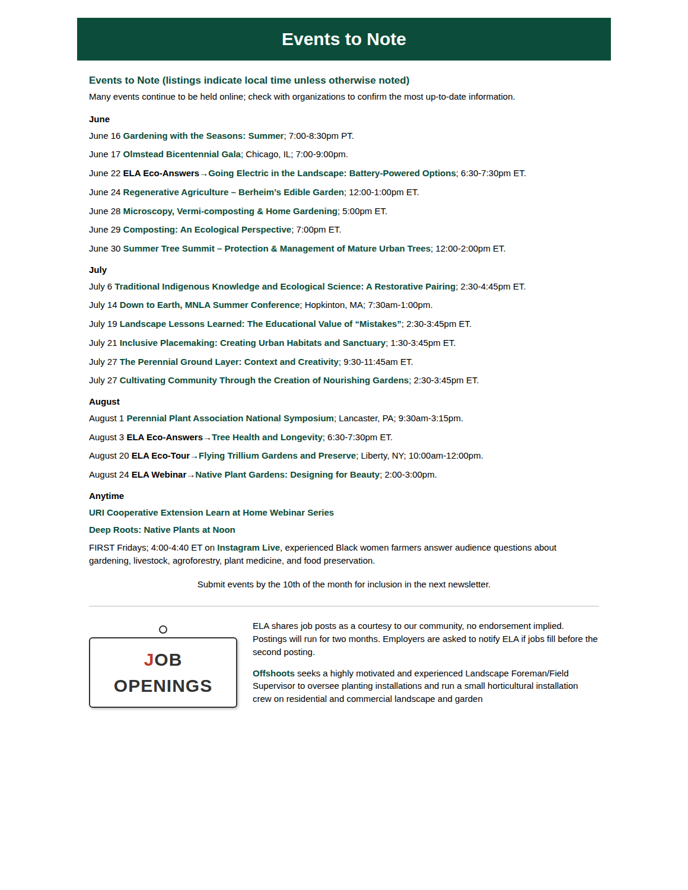Events to Note
Events to Note (listings indicate local time unless otherwise noted)
Many events continue to be held online; check with organizations to confirm the most up-to-date information.
June
June 16 Gardening with the Seasons: Summer; 7:00-8:30pm PT.
June 17 Olmstead Bicentennial Gala; Chicago, IL; 7:00-9:00pm.
June 22 ELA Eco-Answers→Going Electric in the Landscape: Battery-Powered Options; 6:30-7:30pm ET.
June 24 Regenerative Agriculture – Berheim’s Edible Garden; 12:00-1:00pm ET.
June 28 Microscopy, Vermi-composting & Home Gardening; 5:00pm ET.
June 29 Composting: An Ecological Perspective; 7:00pm ET.
June 30 Summer Tree Summit – Protection & Management of Mature Urban Trees; 12:00-2:00pm ET.
July
July 6 Traditional Indigenous Knowledge and Ecological Science: A Restorative Pairing; 2:30-4:45pm ET.
July 14 Down to Earth, MNLA Summer Conference; Hopkinton, MA; 7:30am-1:00pm.
July 19 Landscape Lessons Learned: The Educational Value of “Mistakes”; 2:30-3:45pm ET.
July 21 Inclusive Placemaking: Creating Urban Habitats and Sanctuary; 1:30-3:45pm ET.
July 27 The Perennial Ground Layer: Context and Creativity; 9:30-11:45am ET.
July 27 Cultivating Community Through the Creation of Nourishing Gardens; 2:30-3:45pm ET.
August
August 1 Perennial Plant Association National Symposium; Lancaster, PA; 9:30am-3:15pm.
August 3 ELA Eco-Answers→Tree Health and Longevity; 6:30-7:30pm ET.
August 20 ELA Eco-Tour→Flying Trillium Gardens and Preserve; Liberty, NY; 10:00am-12:00pm.
August 24 ELA Webinar→Native Plant Gardens: Designing for Beauty; 2:00-3:00pm.
Anytime
URI Cooperative Extension Learn at Home Webinar Series Deep Roots: Native Plants at Noon
FIRST Fridays; 4:00-4:40 ET on Instagram Live, experienced Black women farmers answer audience questions about gardening, livestock, agroforestry, plant medicine, and food preservation.
Submit events by the 10th of the month for inclusion in the next newsletter.
JOB OPENINGS
ELA shares job posts as a courtesy to our community, no endorsement implied. Postings will run for two months. Employers are asked to notify ELA if jobs fill before the second posting.
Offshoots seeks a highly motivated and experienced Landscape Foreman/Field Supervisor to oversee planting installations and run a small horticultural installation crew on residential and commercial landscape and garden